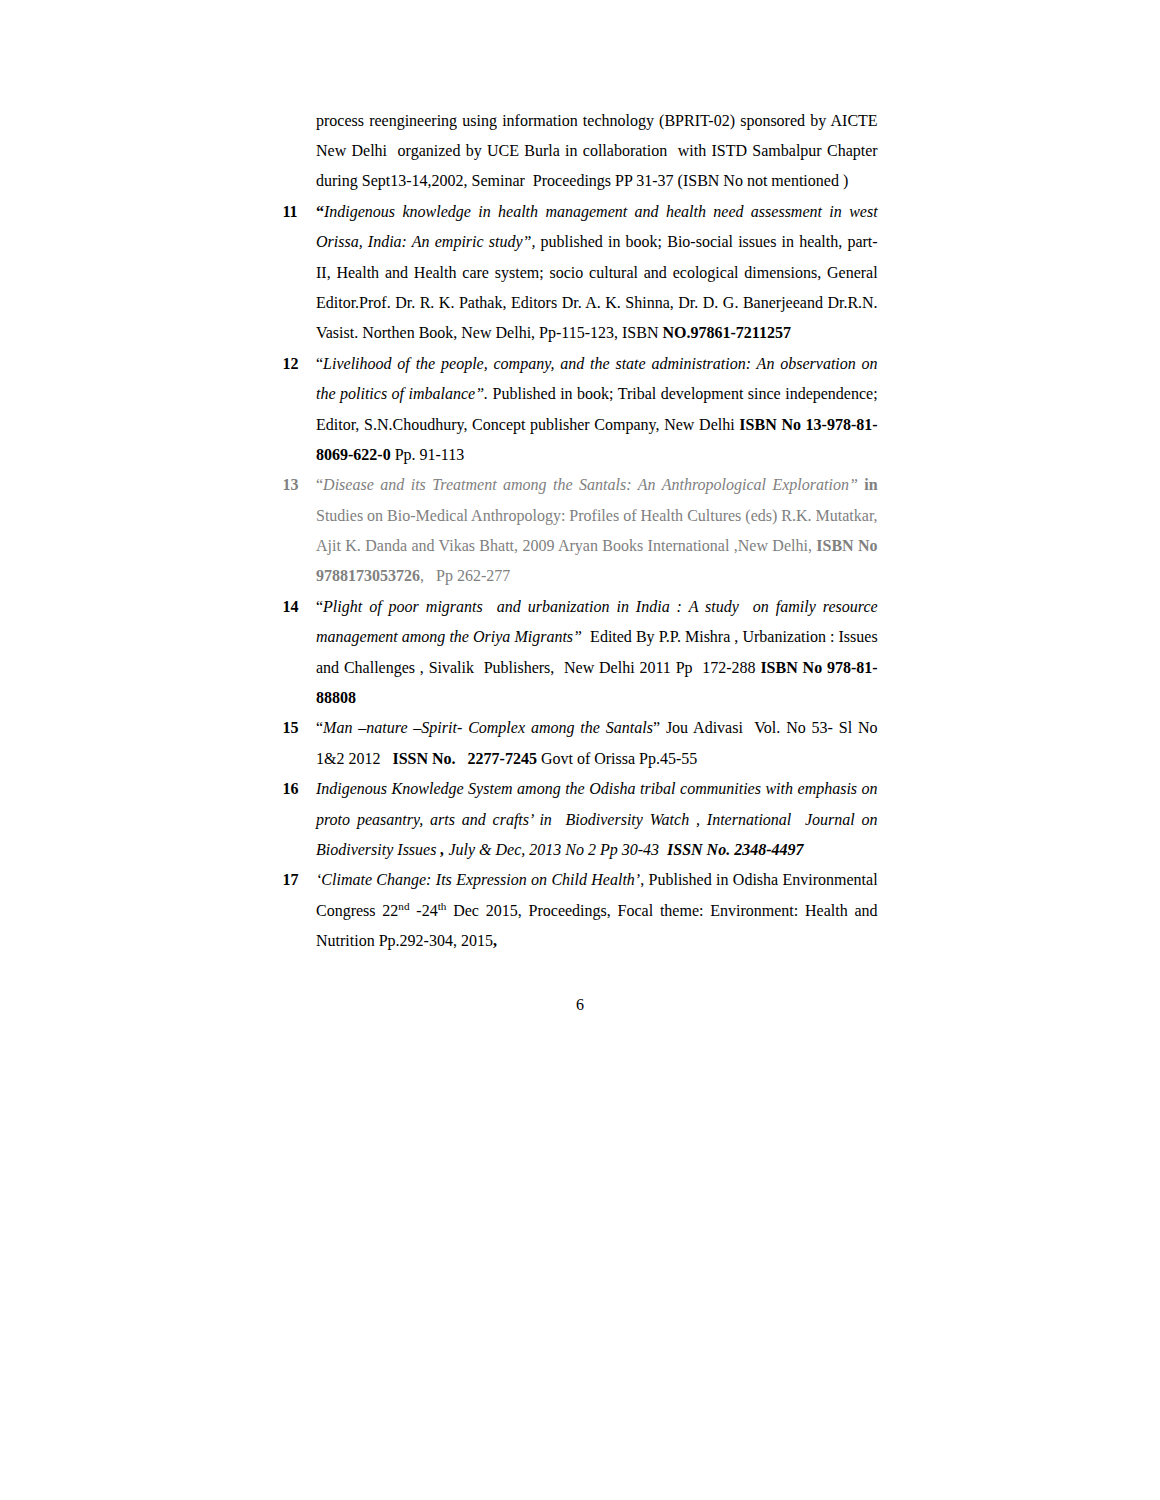process reengineering using information technology (BPRIT-02) sponsored by AICTE New Delhi organized by UCE Burla in collaboration with ISTD Sambalpur Chapter during Sept13-14,2002, Seminar Proceedings PP 31-37 (ISBN No not mentioned )
“Indigenous knowledge in health management and health need assessment in west Orissa, India: An empiric study”, published in book; Bio-social issues in health, part-II, Health and Health care system; socio cultural and ecological dimensions, General Editor.Prof. Dr. R. K. Pathak, Editors Dr. A. K. Shinna, Dr. D. G. Banerjeeand Dr.R.N. Vasist. Northen Book, New Delhi, Pp-115-123, ISBN NO.97861-7211257
“Livelihood of the people, company, and the state administration: An observation on the politics of imbalance”. Published in book; Tribal development since independence; Editor, S.N.Choudhury, Concept publisher Company, New Delhi ISBN No 13-978-81-8069-622-0 Pp. 91-113
“Disease and its Treatment among the Santals: An Anthropological Exploration” in Studies on Bio-Medical Anthropology: Profiles of Health Cultures (eds) R.K. Mutatkar, Ajit K. Danda and Vikas Bhatt, 2009 Aryan Books International ,New Delhi, ISBN No 9788173053726, Pp 262-277
“Plight of poor migrants and urbanization in India : A study on family resource management among the Oriya Migrants” Edited By P.P. Mishra , Urbanization : Issues and Challenges , Sivalik Publishers, New Delhi 2011 Pp 172-288 ISBN No 978-81-88808
“Man –nature –Spirit- Complex among the Santals” Jou Adivasi Vol. No 53- Sl No 1&2 2012 ISSN No. 2277-7245 Govt of Orissa Pp.45-55
Indigenous Knowledge System among the Odisha tribal communities with emphasis on proto peasantry, arts and crafts’ in Biodiversity Watch , International Journal on Biodiversity Issues , July & Dec, 2013 No 2 Pp 30-43 ISSN No. 2348-4497
‘Climate Change: Its Expression on Child Health’, Published in Odisha Environmental Congress 22nd -24th Dec 2015, Proceedings, Focal theme: Environment: Health and Nutrition Pp.292-304, 2015,
6